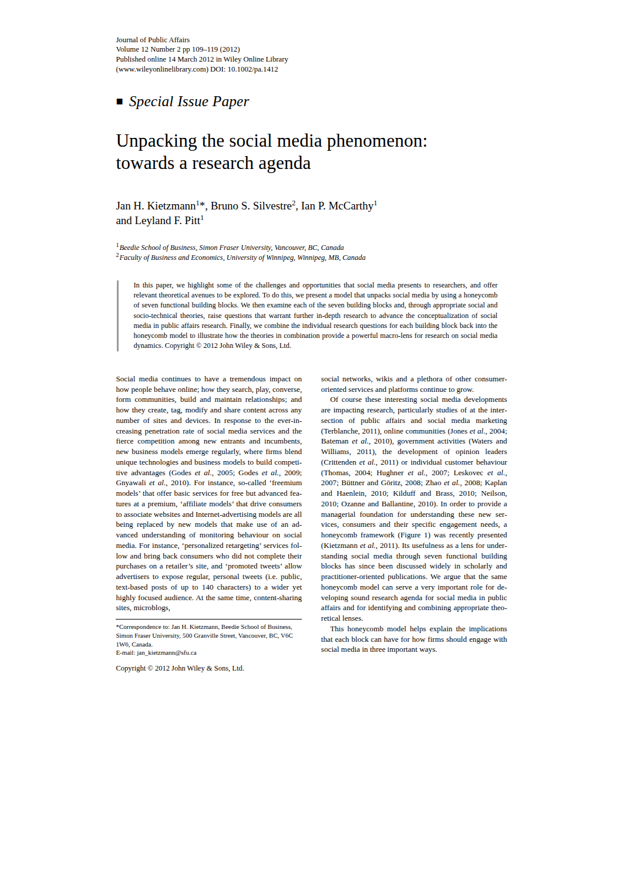Journal of Public Affairs
Volume 12 Number 2 pp 109–119 (2012)
Published online 14 March 2012 in Wiley Online Library
(www.wileyonlinelibrary.com) DOI: 10.1002/pa.1412
■Special Issue Paper
Unpacking the social media phenomenon:
towards a research agenda
Jan H. Kietzmann1*, Bruno S. Silvestre2, Ian P. McCarthy1
and Leyland F. Pitt1
1Beedie School of Business, Simon Fraser University, Vancouver, BC, Canada
2Faculty of Business and Economics, University of Winnipeg, Winnipeg, MB, Canada
In this paper, we highlight some of the challenges and opportunities that social media presents to researchers, and offer relevant theoretical avenues to be explored. To do this, we present a model that unpacks social media by using a honeycomb of seven functional building blocks. We then examine each of the seven building blocks and, through appropriate social and socio-technical theories, raise questions that warrant further in-depth research to advance the conceptualization of social media in public affairs research. Finally, we combine the individual research questions for each building block back into the honeycomb model to illustrate how the theories in combination provide a powerful macro-lens for research on social media dynamics. Copyright © 2012 John Wiley & Sons, Ltd.
Social media continues to have a tremendous impact on how people behave online; how they search, play, converse, form communities, build and maintain relationships; and how they create, tag, modify and share content across any number of sites and devices. In response to the ever-increasing penetration rate of social media services and the fierce competition among new entrants and incumbents, new business models emerge regularly, where firms blend unique technologies and business models to build competitive advantages (Godes et al., 2005; Godes et al., 2009; Gnyawali et al., 2010). For instance, so-called ‘freemium models’ that offer basic services for free but advanced features at a premium, ‘affiliate models’ that drive consumers to associate websites and Internet-advertising models are all being replaced by new models that make use of an advanced understanding of monitoring behaviour on social media. For instance, ‘personalized retargeting’ services follow and bring back consumers who did not complete their purchases on a retailer’s site, and ‘promoted tweets’ allow advertisers to expose regular, personal tweets (i.e. public, text-based posts of up to 140 characters) to a wider yet highly focused audience. At the same time, content-sharing sites, microblogs,
*Correspondence to: Jan H. Kietzmann, Beedie School of Business, Simon Fraser University, 500 Granville Street, Vancouver, BC, V6C 1W6, Canada.
E-mail: jan_kietzmann@sfu.ca
social networks, wikis and a plethora of other consumer-oriented services and platforms continue to grow.
Of course these interesting social media developments are impacting research, particularly studies of at the intersection of public affairs and social media marketing (Terblanche, 2011), online communities (Jones et al., 2004; Bateman et al., 2010), government activities (Waters and Williams, 2011), the development of opinion leaders (Crittenden et al., 2011) or individual customer behaviour (Thomas, 2004; Hughner et al., 2007; Leskovec et al., 2007; Büttner and Göritz, 2008; Zhao et al., 2008; Kaplan and Haenlein, 2010; Kilduff and Brass, 2010; Neilson, 2010; Ozanne and Ballantine, 2010). In order to provide a managerial foundation for understanding these new services, consumers and their specific engagement needs, a honeycomb framework (Figure 1) was recently presented (Kietzmann et al., 2011). Its usefulness as a lens for understanding social media through seven functional building blocks has since been discussed widely in scholarly and practitioner-oriented publications. We argue that the same honeycomb model can serve a very important role for developing sound research agenda for social media in public affairs and for identifying and combining appropriate theoretical lenses.
This honeycomb model helps explain the implications that each block can have for how firms should engage with social media in three important ways.
Copyright © 2012 John Wiley & Sons, Ltd.